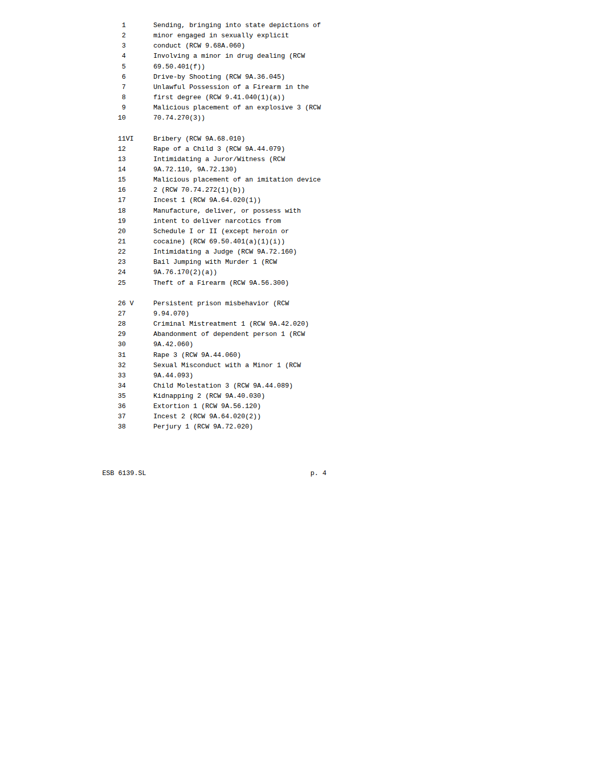| 1 | | Sending, bringing into state depictions of |
| 2 | | minor engaged in sexually explicit |
| 3 | | conduct (RCW 9.68A.060) |
| 4 | | Involving a minor in drug dealing (RCW |
| 5 | | 69.50.401(f)) |
| 6 | | Drive-by Shooting (RCW 9A.36.045) |
| 7 | | Unlawful Possession of a Firearm in the |
| 8 | | first degree (RCW 9.41.040(1)(a)) |
| 9 | | Malicious placement of an explosive 3 (RCW |
| 10 | | 70.74.270(3)) |
| 11 | VI | Bribery (RCW 9A.68.010) |
| 12 | | Rape of a Child 3 (RCW 9A.44.079) |
| 13 | | Intimidating a Juror/Witness (RCW |
| 14 | | 9A.72.110, 9A.72.130) |
| 15 | | Malicious placement of an imitation device |
| 16 | | 2 (RCW 70.74.272(1)(b)) |
| 17 | | Incest 1 (RCW 9A.64.020(1)) |
| 18 | | Manufacture, deliver, or possess with |
| 19 | | intent to deliver narcotics from |
| 20 | | Schedule I or II (except heroin or |
| 21 | | cocaine) (RCW 69.50.401(a)(1)(i)) |
| 22 | | Intimidating a Judge (RCW 9A.72.160) |
| 23 | | Bail Jumping with Murder 1 (RCW |
| 24 | | 9A.76.170(2)(a)) |
| 25 | | Theft of a Firearm (RCW 9A.56.300) |
| 26 | V | Persistent prison misbehavior (RCW |
| 27 | | 9.94.070) |
| 28 | | Criminal Mistreatment 1 (RCW 9A.42.020) |
| 29 | | Abandonment of dependent person 1 (RCW |
| 30 | | 9A.42.060) |
| 31 | | Rape 3 (RCW 9A.44.060) |
| 32 | | Sexual Misconduct with a Minor 1 (RCW |
| 33 | | 9A.44.093) |
| 34 | | Child Molestation 3 (RCW 9A.44.089) |
| 35 | | Kidnapping 2 (RCW 9A.40.030) |
| 36 | | Extortion 1 (RCW 9A.56.120) |
| 37 | | Incest 2 (RCW 9A.64.020(2)) |
| 38 | | Perjury 1 (RCW 9A.72.020) |
ESB 6139.SL
p. 4